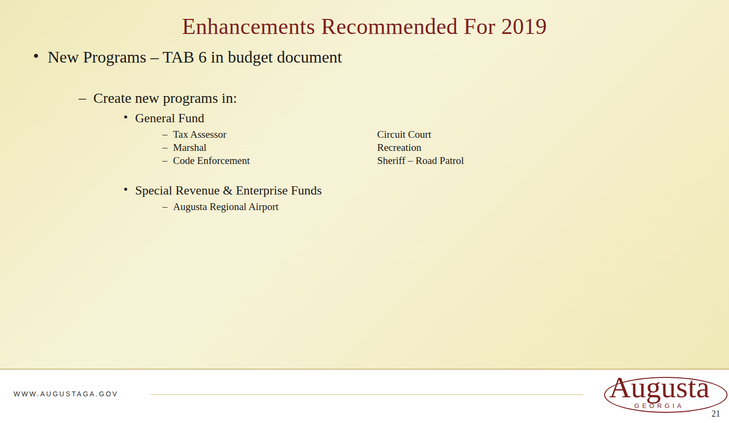Enhancements Recommended For 2019
New Programs – TAB 6 in budget document
Create new programs in:
General Fund
Tax Assessor Circuit Court
Marshal Recreation
Code Enforcement Sheriff – Road Patrol
Special Revenue & Enterprise Funds
Augusta Regional Airport
WWW.AUGUSTAGA.GOV
Augusta
GEORGIA
21